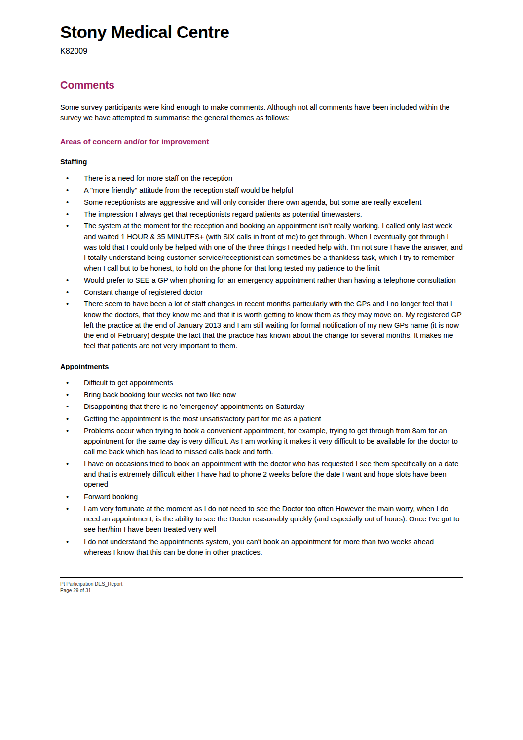Stony Medical Centre
K82009
Comments
Some survey participants were kind enough to make comments. Although not all comments have been included within the survey we have attempted to summarise the general themes as follows:
Areas of concern and/or for improvement
Staffing
There is a need for more staff on the reception
A "more friendly" attitude from the reception staff would be helpful
Some receptionists are aggressive and will only consider there own agenda, but some are really excellent
The impression I always get that receptionists regard patients as potential timewasters.
The system at the moment for the reception and booking an appointment isn't really working. I called only last week and waited 1 HOUR & 35 MINUTES+ (with SIX calls in front of me) to get through. When I eventually got through I was told that I could only be helped with one of the three things I needed help with. I'm not sure I have the answer, and I totally understand being customer service/receptionist can sometimes be a thankless task, which I try to remember when I call but to be honest, to hold on the phone for that long tested my patience to the limit
Would prefer to SEE a GP when phoning for an emergency appointment rather than having a telephone consultation
Constant change of registered doctor
There seem to have been a lot of staff changes in recent months particularly with the GPs and I no longer feel that I know the doctors, that they know me and that it is worth getting to know them as they may move on. My registered GP left the practice at the end of January 2013 and I am still waiting for formal notification of my new GPs name (it is now the end of February) despite the fact that the practice has known about the change for several months. It makes me feel that patients are not very important to them.
Appointments
Difficult to get appointments
Bring back booking four weeks not two like now
Disappointing that there is no 'emergency' appointments on Saturday
Getting the appointment is the most unsatisfactory part for me as a patient
Problems occur when trying to book a convenient appointment, for example, trying to get through from 8am for an appointment for the same day is very difficult. As I am working it makes it very difficult to be available for the doctor to call me back which has lead to missed calls back and forth.
I have on occasions tried to book an appointment with the doctor who has requested I see them specifically on a date and that is extremely difficult either I have had to phone 2 weeks before the date I want and hope slots have been opened
Forward booking
I am very fortunate at the moment as I do not need to see the Doctor too often However the main worry, when I do need an appointment, is the ability to see the Doctor reasonably quickly (and especially out of hours). Once I've got to see her/him I have been treated very well
I do not understand the appointments system, you can't book an appointment for more than two weeks ahead whereas I know that this can be done in other practices.
Pt Participation DES_Report
Page 29 of 31